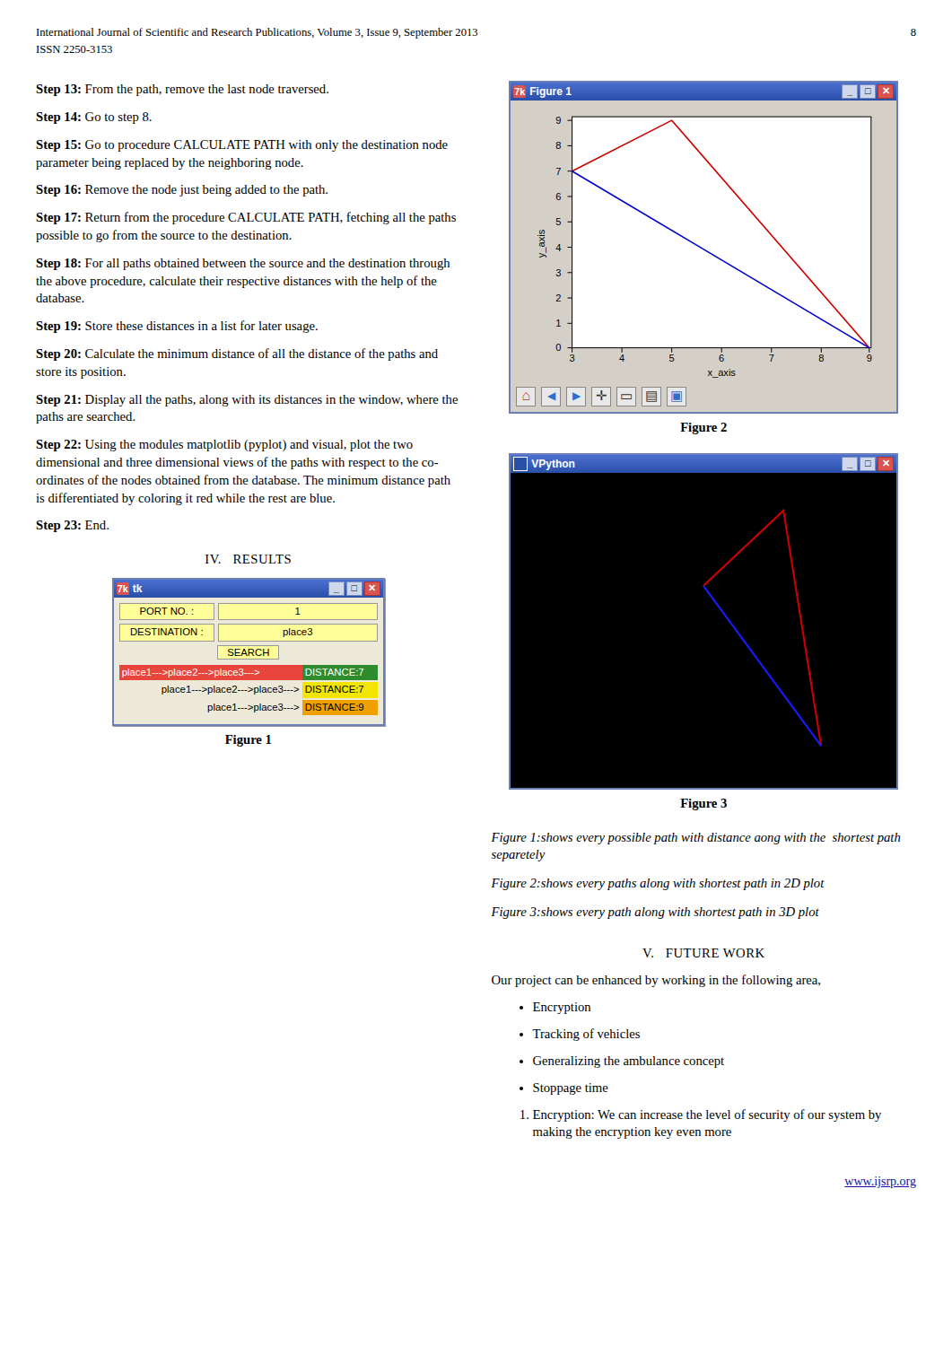International Journal of Scientific and Research Publications, Volume 3, Issue 9, September 2013
8
ISSN 2250-3153
Step 13: From the path, remove the last node traversed.
Step 14: Go to step 8.
Step 15: Go to procedure CALCULATE PATH with only the destination node parameter being replaced by the neighboring node.
Step 16: Remove the node just being added to the path.
Step 17: Return from the procedure CALCULATE PATH, fetching all the paths possible to go from the source to the destination.
Step 18: For all paths obtained between the source and the destination through the above procedure, calculate their respective distances with the help of the database.
Step 19: Store these distances in a list for later usage.
Step 20: Calculate the minimum distance of all the distance of the paths and store its position.
Step 21: Display all the paths, along with its distances in the window, where the paths are searched.
Step 22: Using the modules matplotlib (pyplot) and visual, plot the two dimensional and three dimensional views of the paths with respect to the co-ordinates of the nodes obtained from the database. The minimum distance path is differentiated by coloring it red while the rest are blue.
Step 23: End.
IV. RESULTS
7k tk
_ □ ✕
PORT NO. :
1
DESTINATION :
place3
SEARCH
place1--->place2--->place3--->
DISTANCE:7
place1--->place2--->place3--->
DISTANCE:7
place1--->place3--->
DISTANCE:9
Figure 1
7k Figure 1
_ □ ✕
9 8 7 6 5 4 3 2 1 0 3 4 5 6 7 8 9 y_axis x_axis
Figure 2
VPython
_ □ ✕
Figure 3
Figure 1:shows every possible path with distance aong with the shortest path separetely
Figure 2:shows every paths along with shortest path in 2D plot
Figure 3:shows every path along with shortest path in 3D plot
V. FUTURE WORK
Our project can be enhanced by working in the following area,
Encryption
Tracking of vehicles
Generalizing the ambulance concept
Stoppage time
Encryption: We can increase the level of security of our system by making the encryption key even more
www.ijsrp.org